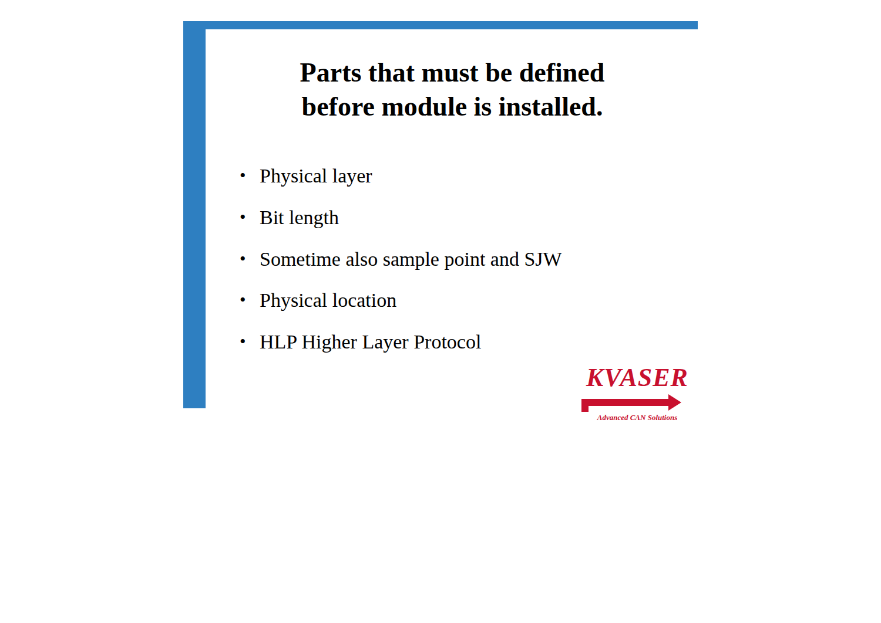Parts that must be defined
before module is installed.
Physical layer
Bit length
Sometime also sample point and SJW
Physical location
HLP Higher Layer Protocol
KVASER
Advanced CAN Solutions